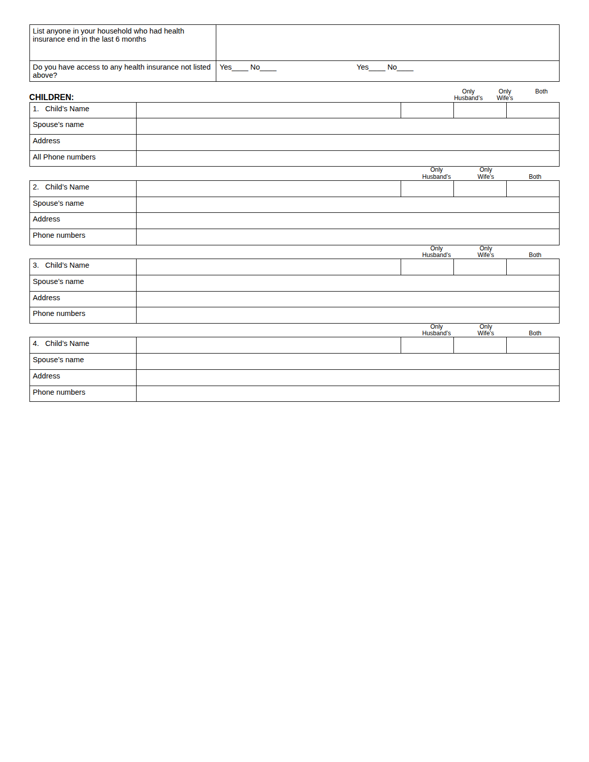| List anyone in your household who had health insurance end in the last 6 months | |
| Do you have access to any health insurance not listed above? | Yes____ No____ Yes____ No____ |
CHILDREN:
Only
Husband’s
Only
Wife’s
Both
| 1. Child’s Name | | | | |
| Spouse’s name | |
| Address | |
| All Phone numbers | |
| | Only Husband’s | Only Wife’s | Both |
| 2. Child’s Name | | | | |
| Spouse’s name | |
| Address | |
| Phone numbers | |
| | Only Husband’s | Only Wife’s | Both |
| 3. Child’s Name | | | | |
| Spouse’s name | |
| Address | |
| Phone numbers | |
| | Only Husband’s | Only Wife’s | Both |
| 4. Child’s Name | | | | |
| Spouse’s name | |
| Address | |
| Phone numbers | |